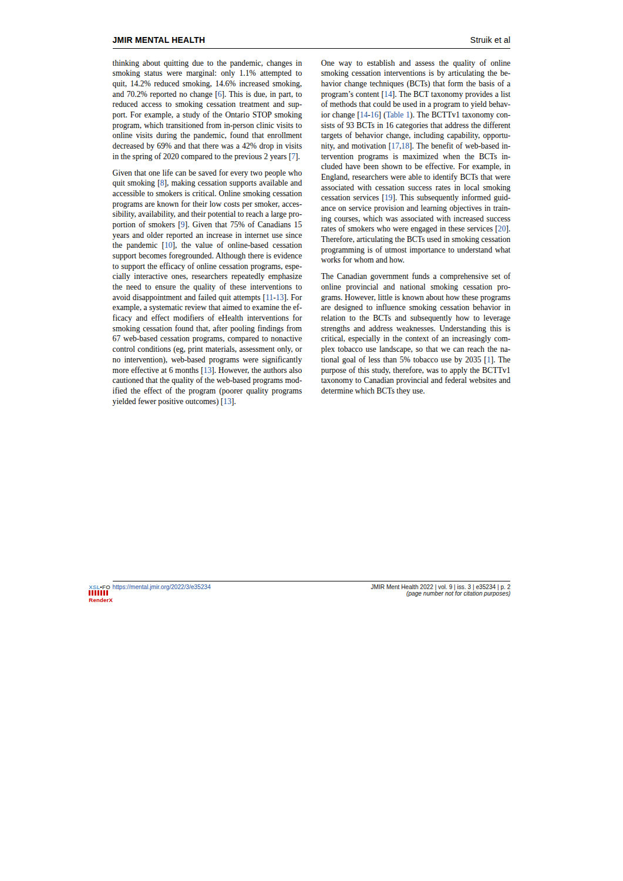JMIR MENTAL HEALTH
Struik et al
thinking about quitting due to the pandemic, changes in smoking status were marginal: only 1.1% attempted to quit, 14.2% reduced smoking, 14.6% increased smoking, and 70.2% reported no change [6]. This is due, in part, to reduced access to smoking cessation treatment and support. For example, a study of the Ontario STOP smoking program, which transitioned from in-person clinic visits to online visits during the pandemic, found that enrollment decreased by 69% and that there was a 42% drop in visits in the spring of 2020 compared to the previous 2 years [7].
Given that one life can be saved for every two people who quit smoking [8], making cessation supports available and accessible to smokers is critical. Online smoking cessation programs are known for their low costs per smoker, accessibility, availability, and their potential to reach a large proportion of smokers [9]. Given that 75% of Canadians 15 years and older reported an increase in internet use since the pandemic [10], the value of online-based cessation support becomes foregrounded. Although there is evidence to support the efficacy of online cessation programs, especially interactive ones, researchers repeatedly emphasize the need to ensure the quality of these interventions to avoid disappointment and failed quit attempts [11-13]. For example, a systematic review that aimed to examine the efficacy and effect modifiers of eHealth interventions for smoking cessation found that, after pooling findings from 67 web-based cessation programs, compared to nonactive control conditions (eg, print materials, assessment only, or no intervention), web-based programs were significantly more effective at 6 months [13]. However, the authors also cautioned that the quality of the web-based programs modified the effect of the program (poorer quality programs yielded fewer positive outcomes) [13].
One way to establish and assess the quality of online smoking cessation interventions is by articulating the behavior change techniques (BCTs) that form the basis of a program’s content [14]. The BCT taxonomy provides a list of methods that could be used in a program to yield behavior change [14-16] (Table 1). The BCTTv1 taxonomy consists of 93 BCTs in 16 categories that address the different targets of behavior change, including capability, opportunity, and motivation [17,18]. The benefit of web-based intervention programs is maximized when the BCTs included have been shown to be effective. For example, in England, researchers were able to identify BCTs that were associated with cessation success rates in local smoking cessation services [19]. This subsequently informed guidance on service provision and learning objectives in training courses, which was associated with increased success rates of smokers who were engaged in these services [20]. Therefore, articulating the BCTs used in smoking cessation programming is of utmost importance to understand what works for whom and how.
The Canadian government funds a comprehensive set of online provincial and national smoking cessation programs. However, little is known about how these programs are designed to influence smoking cessation behavior in relation to the BCTs and subsequently how to leverage strengths and address weaknesses. Understanding this is critical, especially in the context of an increasingly complex tobacco use landscape, so that we can reach the national goal of less than 5% tobacco use by 2035 [1]. The purpose of this study, therefore, was to apply the BCTTv1 taxonomy to Canadian provincial and federal websites and determine which BCTs they use.
https://mental.jmir.org/2022/3/e35234
JMIR Ment Health 2022 | vol. 9 | iss. 3 | e35234 | p. 2
(page number not for citation purposes)
XSL•FO
RenderX